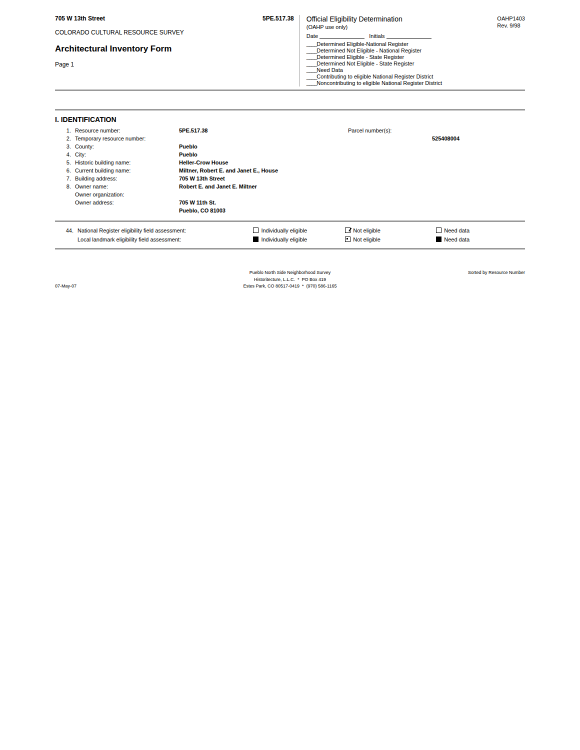705 W 13th Street 5PE.517.38
COLORADO CULTURAL RESOURCE SURVEY
Architectural Inventory Form
Page 1
OAHP1403
Rev. 9/98
Official Eligibility Determination
(OAHP use only)
Date Initials
____Determined Eligible-National Register
____Determined Not Eligible - National Register
____Determined Eligible - State Register
____Determined Not Eligible - State Register
____Need Data
____Contributing to eligible National Register District
____Noncontributing to eligible National Register District
I. IDENTIFICATION
| 1. | Resource number: | 5PE.517.38 | Parcel number(s): | |
| 2. | Temporary resource number: | | | 525408004 |
| 3. | County: | Pueblo | | |
| 4. | City: | Pueblo | | |
| 5. | Historic building name: | Heller-Crow House | | |
| 6. | Current building name: | Miltner, Robert E. and Janet E., House | | |
| 7. | Building address: | 705 W 13th Street | | |
| 8. | Owner name: | Robert E. and Janet E. Miltner | | |
| | Owner organization: | | | |
| | Owner address: | 705 W 11th St. | | |
| | | Pueblo, CO 81003 | | |
| 44. | National Register eligibility field assessment: | Individually eligible | Not eligible | Need data |
| | Local landmark eligibility field assessment: | Individually eligible | Not eligible | Need data |
Pueblo North Side Neighborhood Survey
Historitecture, L.L.C. * PO Box 419
Estes Park, CO 80517-0419 * (970) 586-1165
Sorted by Resource Number
07-May-07